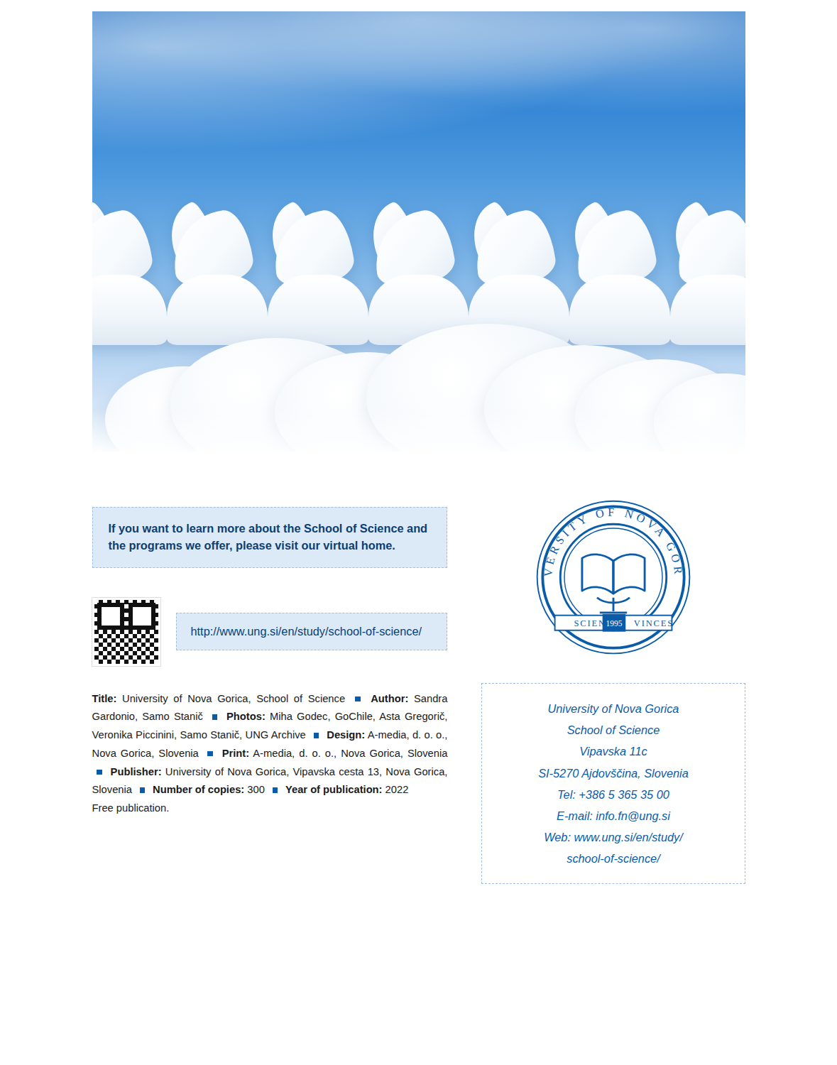If you want to learn more about the School of Science and the programs we offer, please visit our virtual home.
http://www.ung.si/en/study/school-of-science/
Title: University of Nova Gorica, School of Science Author: Sandra Gardonio, Samo Stanič Photos: Miha Godec, GoChile, Asta Gregorič, Veronika Piccinini, Samo Stanič, UNG Archive Design: A-media, d. o. o., Nova Gorica, Slovenia Print: A-media, d. o. o., Nova Gorica, Slovenia Publisher: University of Nova Gorica, Vipavska cesta 13, Nova Gorica, Slovenia Number of copies: 300 Year of publication: 2022
Free publication.
UNIVERSITY OF NOVA GORICA SCIENTIA VINCES 1995
University of Nova Gorica
School of Science
Vipavska 11c
SI-5270 Ajdovščina, Slovenia
Tel: +386 5 365 35 00
E-mail: info.fn@ung.si
Web: www.ung.si/en/study/
school-of-science/